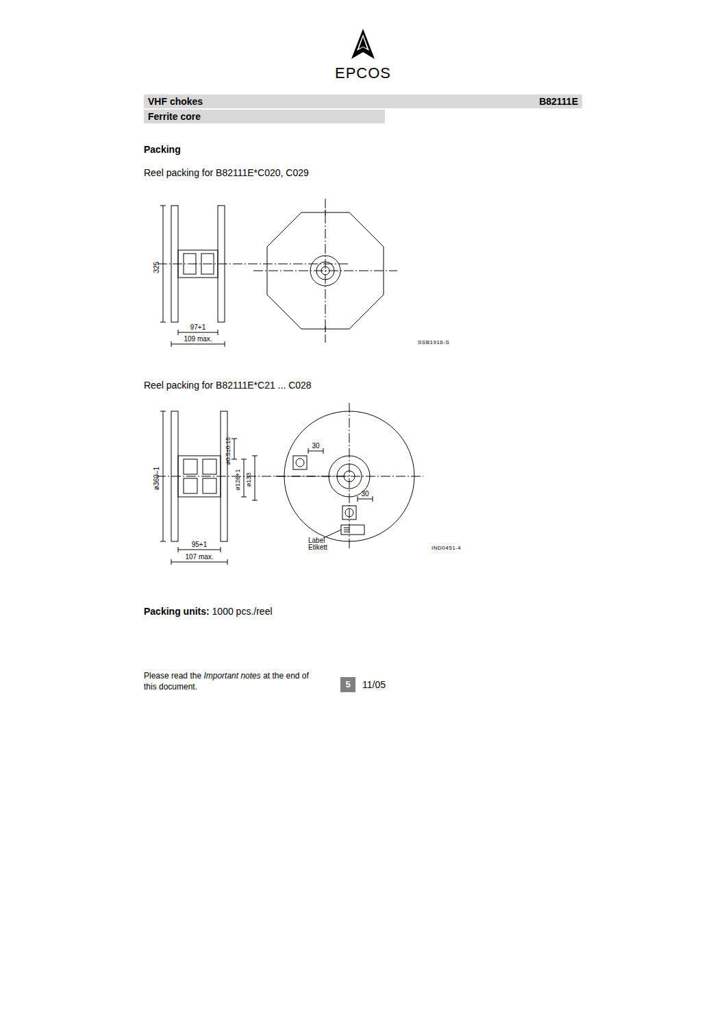EPCOS
VHF chokesB82111E
Ferrite core
Packing
Reel packing for B82111E*C020, C029
325 97+1 109 max. SSB1916-S
Reel packing for B82111E*C21 ... C028
ø360–1 ø0.5±0.15 ø126+1 ø133 95+1 107 max. 30 30 Label Etikett IND0451-4
Packing units: 1000 pcs./reel
Please read the Important notes at the end of
this document.
5
11/05